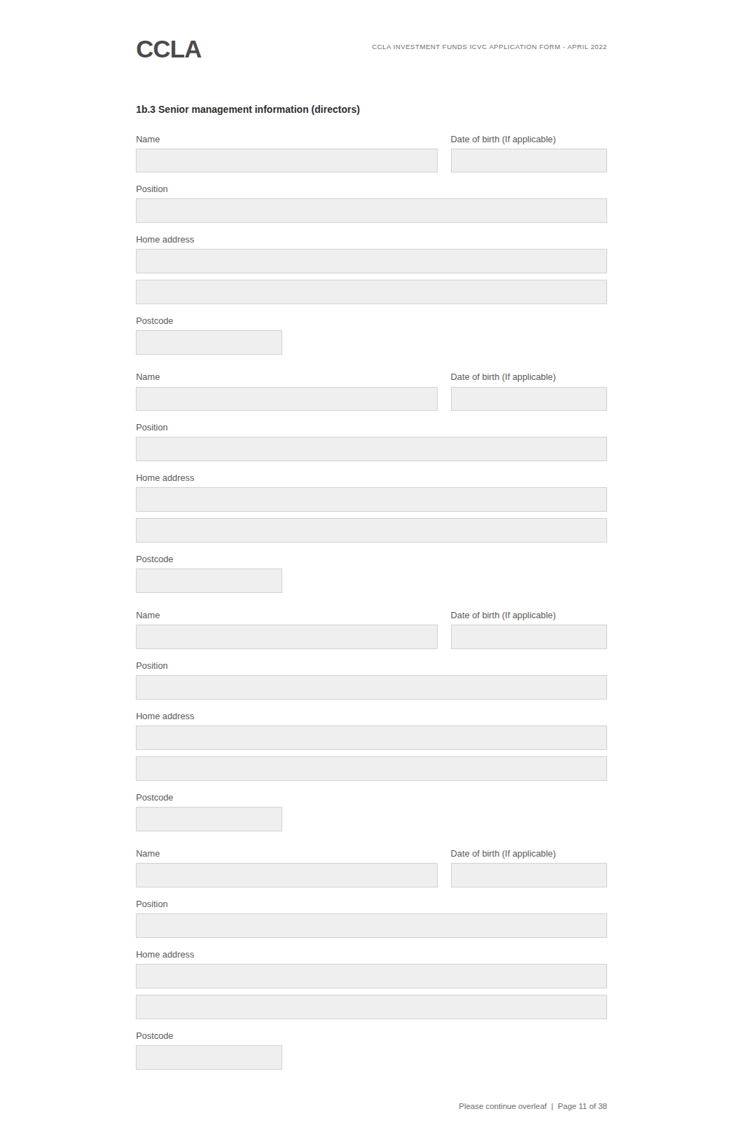CCLA
CCLA INVESTMENT FUNDS ICVC APPLICATION FORM - APRIL 2022
1b.3 Senior management information (directors)
Name
Date of birth (If applicable)
Position
Home address
Postcode
Name
Date of birth (If applicable)
Position
Home address
Postcode
Name
Date of birth (If applicable)
Position
Home address
Postcode
Name
Date of birth (If applicable)
Position
Home address
Postcode
Please continue overleaf | Page 11 of 38